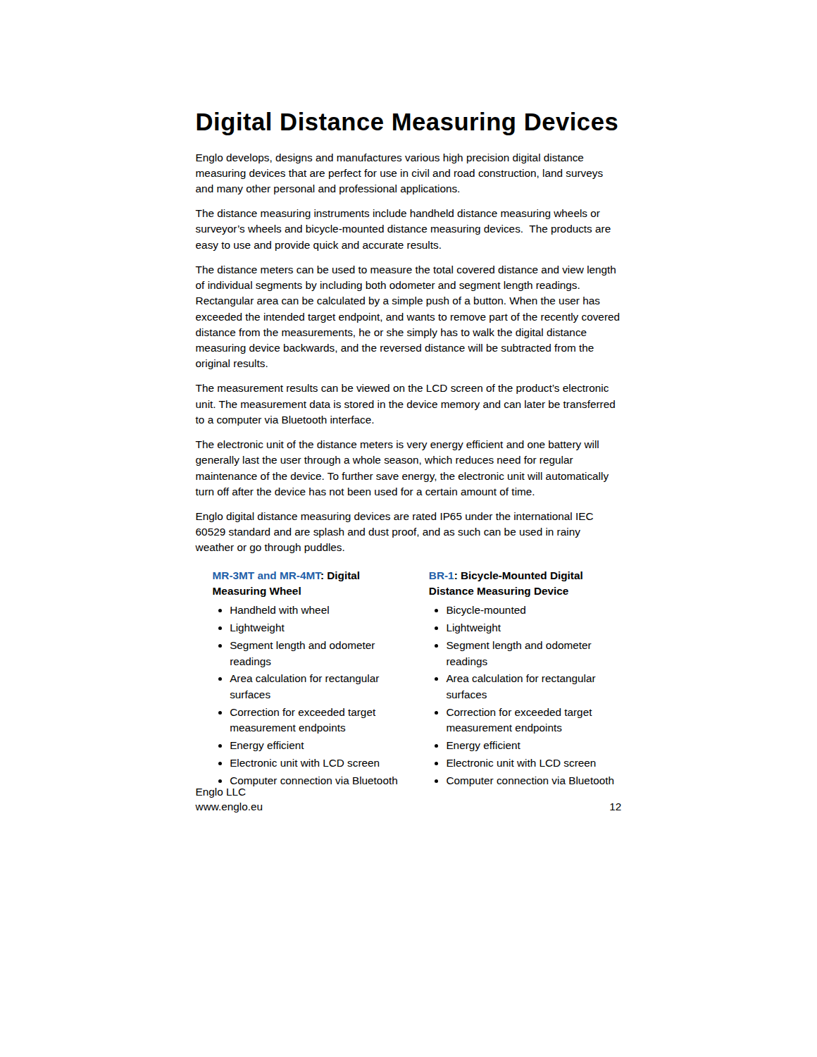Digital Distance Measuring Devices
Englo develops, designs and manufactures various high precision digital distance measuring devices that are perfect for use in civil and road construction, land surveys and many other personal and professional applications.
The distance measuring instruments include handheld distance measuring wheels or surveyor’s wheels and bicycle-mounted distance measuring devices. The products are easy to use and provide quick and accurate results.
The distance meters can be used to measure the total covered distance and view length of individual segments by including both odometer and segment length readings. Rectangular area can be calculated by a simple push of a button. When the user has exceeded the intended target endpoint, and wants to remove part of the recently covered distance from the measurements, he or she simply has to walk the digital distance measuring device backwards, and the reversed distance will be subtracted from the original results.
The measurement results can be viewed on the LCD screen of the product’s electronic unit. The measurement data is stored in the device memory and can later be transferred to a computer via Bluetooth interface.
The electronic unit of the distance meters is very energy efficient and one battery will generally last the user through a whole season, which reduces need for regular maintenance of the device. To further save energy, the electronic unit will automatically turn off after the device has not been used for a certain amount of time.
Englo digital distance measuring devices are rated IP65 under the international IEC 60529 standard and are splash and dust proof, and as such can be used in rainy weather or go through puddles.
MR-3MT and MR-4MT: Digital Measuring Wheel
Handheld with wheel
Lightweight
Segment length and odometer readings
Area calculation for rectangular surfaces
Correction for exceeded target measurement endpoints
Energy efficient
Electronic unit with LCD screen
Computer connection via Bluetooth
BR-1: Bicycle-Mounted Digital Distance Measuring Device
Bicycle-mounted
Lightweight
Segment length and odometer readings
Area calculation for rectangular surfaces
Correction for exceeded target measurement endpoints
Energy efficient
Electronic unit with LCD screen
Computer connection via Bluetooth
Englo LLC
www.englo.eu
12